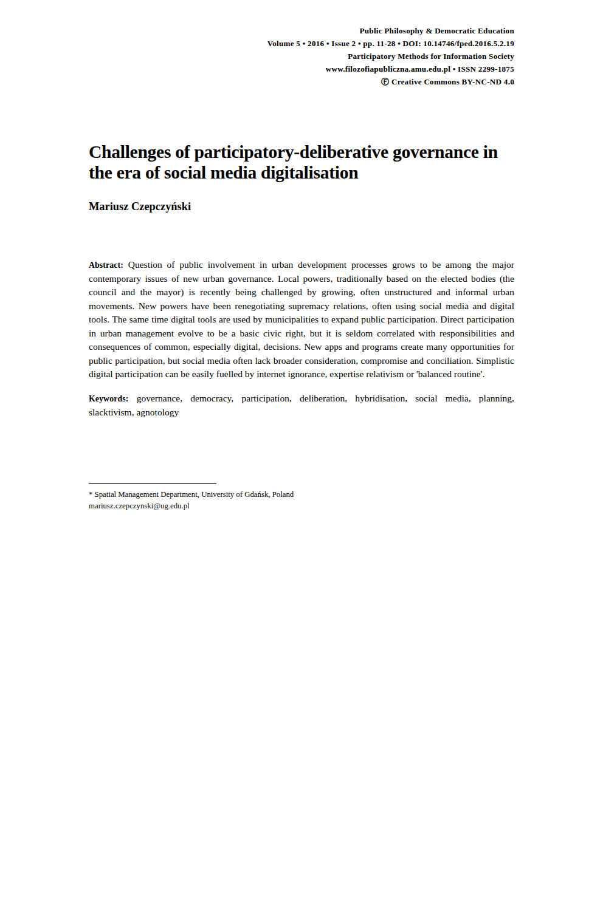Public Philosophy & Democratic Education
Volume 5 • 2016 • Issue 2 • pp. 11-28 • DOI: 10.14746/fped.2016.5.2.19
Participatory Methods for Information Society
www.filozofiapubliczna.amu.edu.pl • ISSN 2299-1875
Creative Commons BY-NC-ND 4.0
Challenges of participatory-deliberative governance in the era of social media digitalisation
Mariusz Czepczyński
Abstract: Question of public involvement in urban development processes grows to be among the major contemporary issues of new urban governance. Local powers, traditionally based on the elected bodies (the council and the mayor) is recently being challenged by growing, often unstructured and informal urban movements. New powers have been renegotiating supremacy relations, often using social media and digital tools. The same time digital tools are used by municipalities to expand public participation. Direct participation in urban management evolve to be a basic civic right, but it is seldom correlated with responsibilities and consequences of common, especially digital, decisions. New apps and programs create many opportunities for public participation, but social media often lack broader consideration, compromise and conciliation. Simplistic digital participation can be easily fuelled by internet ignorance, expertise relativism or 'balanced routine'.
Keywords: governance, democracy, participation, deliberation, hybridisation, social media, planning, slacktivism, agnotology
* Spatial Management Department, University of Gdańsk, Poland
mariusz.czepczynski@ug.edu.pl